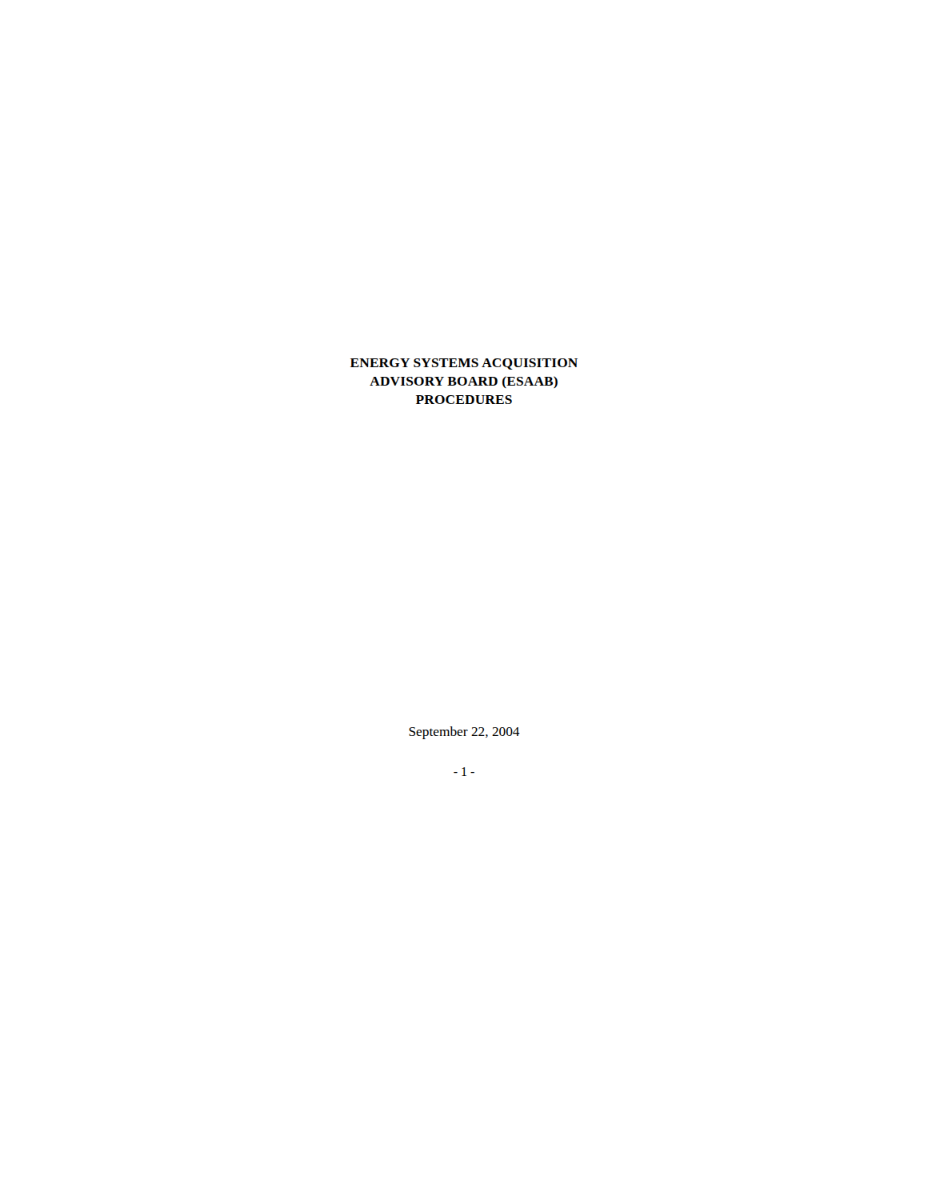ENERGY SYSTEMS ACQUISITION
ADVISORY BOARD (ESAAB)
PROCEDURES
September 22, 2004
- 1 -